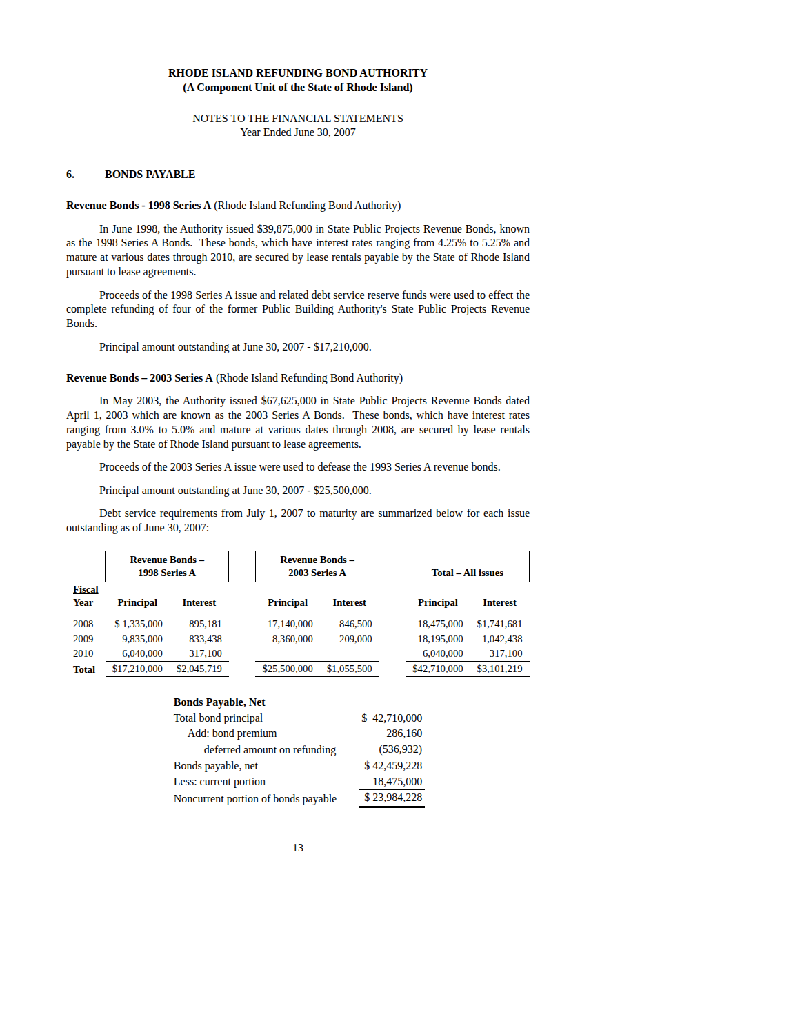RHODE ISLAND REFUNDING BOND AUTHORITY
(A Component Unit of the State of Rhode Island)
NOTES TO THE FINANCIAL STATEMENTS
Year Ended June 30, 2007
6. BONDS PAYABLE
Revenue Bonds - 1998 Series A (Rhode Island Refunding Bond Authority)
In June 1998, the Authority issued $39,875,000 in State Public Projects Revenue Bonds, known as the 1998 Series A Bonds. These bonds, which have interest rates ranging from 4.25% to 5.25% and mature at various dates through 2010, are secured by lease rentals payable by the State of Rhode Island pursuant to lease agreements.
Proceeds of the 1998 Series A issue and related debt service reserve funds were used to effect the complete refunding of four of the former Public Building Authority's State Public Projects Revenue Bonds.
Principal amount outstanding at June 30, 2007 - $17,210,000.
Revenue Bonds – 2003 Series A (Rhode Island Refunding Bond Authority)
In May 2003, the Authority issued $67,625,000 in State Public Projects Revenue Bonds dated April 1, 2003 which are known as the 2003 Series A Bonds. These bonds, which have interest rates ranging from 3.0% to 5.0% and mature at various dates through 2008, are secured by lease rentals payable by the State of Rhode Island pursuant to lease agreements.
Proceeds of the 2003 Series A issue were used to defease the 1993 Series A revenue bonds.
Principal amount outstanding at June 30, 2007 - $25,500,000.
Debt service requirements from July 1, 2007 to maturity are summarized below for each issue outstanding as of June 30, 2007:
| | Revenue Bonds – 1998 Series A | | Revenue Bonds – 2003 Series A | | Total – All issues |
| Fiscal Year | Principal | Interest | | Principal | Interest | | Principal | Interest |
| 2008 | $ 1,335,000 | 895,181 | | 17,140,000 | 846,500 | | 18,475,000 | $1,741,681 |
| 2009 | 9,835,000 | 833,438 | | 8,360,000 | 209,000 | | 18,195,000 | 1,042,438 |
| 2010 | 6,040,000 | 317,100 | | | | | 6,040,000 | 317,100 |
| Total | $17,210,000 | $2,045,719 | | $25,500,000 | $1,055,500 | | $42,710,000 | $3,101,219 |
| Bonds Payable, Net |
| Total bond principal | $ 42,710,000 |
| Add: bond premium | 286,160 |
| deferred amount on refunding | (536,932) |
| Bonds payable, net | $ 42,459,228 |
| Less: current portion | 18,475,000 |
| Noncurrent portion of bonds payable | $ 23,984,228 |
13